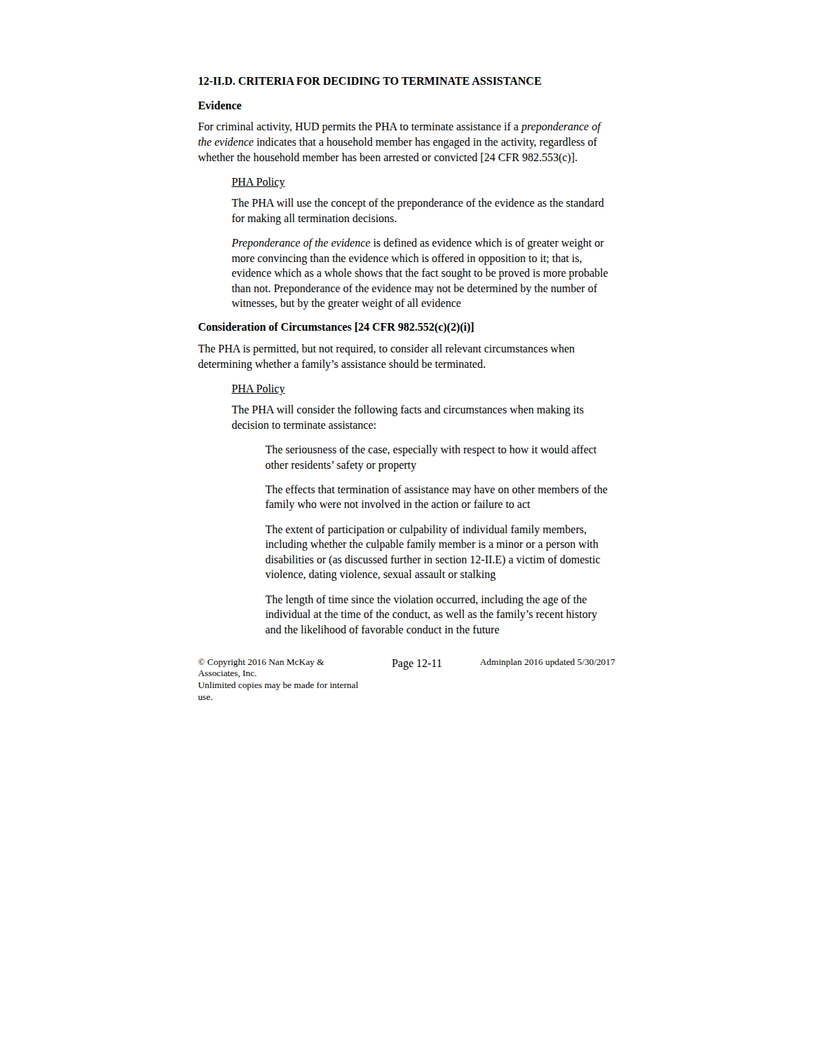12-II.D. CRITERIA FOR DECIDING TO TERMINATE ASSISTANCE
Evidence
For criminal activity, HUD permits the PHA to terminate assistance if a preponderance of the evidence indicates that a household member has engaged in the activity, regardless of whether the household member has been arrested or convicted [24 CFR 982.553(c)].
PHA Policy
The PHA will use the concept of the preponderance of the evidence as the standard for making all termination decisions.
Preponderance of the evidence is defined as evidence which is of greater weight or more convincing than the evidence which is offered in opposition to it; that is, evidence which as a whole shows that the fact sought to be proved is more probable than not. Preponderance of the evidence may not be determined by the number of witnesses, but by the greater weight of all evidence
Consideration of Circumstances [24 CFR 982.552(c)(2)(i)]
The PHA is permitted, but not required, to consider all relevant circumstances when determining whether a family’s assistance should be terminated.
PHA Policy
The PHA will consider the following facts and circumstances when making its decision to terminate assistance:
The seriousness of the case, especially with respect to how it would affect other residents’ safety or property
The effects that termination of assistance may have on other members of the family who were not involved in the action or failure to act
The extent of participation or culpability of individual family members, including whether the culpable family member is a minor or a person with disabilities or (as discussed further in section 12-II.E) a victim of domestic violence, dating violence, sexual assault or stalking
The length of time since the violation occurred, including the age of the individual at the time of the conduct, as well as the family’s recent history and the likelihood of favorable conduct in the future
| © Copyright 2016 Nan McKay & Associates, Inc. Unlimited copies may be made for internal use. | Page 12-11 | Adminplan 2016 updated 5/30/2017 |